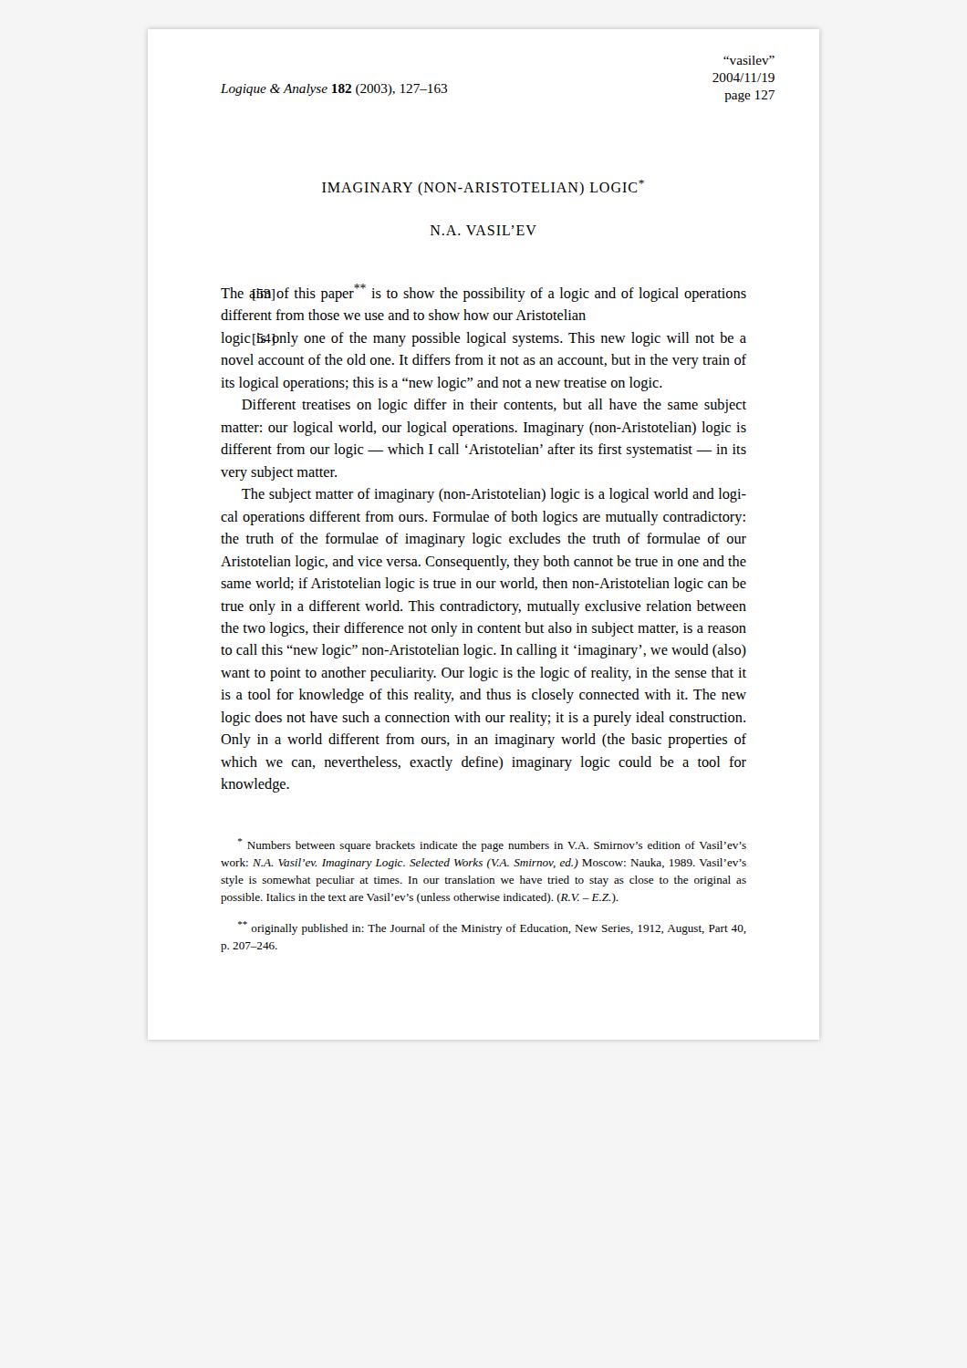“vasilev”
2004/11/19
page 127
Logique & Analyse 182 (2003), 127–163
IMAGINARY (NON-ARISTOTELIAN) LOGIC*
N.A. VASIL’EV
[53]
The aim of this paper** is to show the possibility of a logic and of logical operations different from those we use and to show how our Aristotelian
[54]
logic is only one of the many possible logical systems. This new logic will not be a novel account of the old one. It differs from it not as an account, but in the very train of its logical operations; this is a “new logic” and not a new treatise on logic.
Different treatises on logic differ in their contents, but all have the same subject matter: our logical world, our logical operations. Imaginary (non-Aristotelian) logic is different from our logic — which I call ‘Aristotelian’ after its first systematist — in its very subject matter.
The subject matter of imaginary (non-Aristotelian) logic is a logical world and logical operations different from ours. Formulae of both logics are mutually contradictory: the truth of the formulae of imaginary logic excludes the truth of formulae of our Aristotelian logic, and vice versa. Consequently, they both cannot be true in one and the same world; if Aristotelian logic is true in our world, then non-Aristotelian logic can be true only in a different world. This contradictory, mutually exclusive relation between the two logics, their difference not only in content but also in subject matter, is a reason to call this “new logic” non-Aristotelian logic. In calling it ‘imaginary’, we would (also) want to point to another peculiarity. Our logic is the logic of reality, in the sense that it is a tool for knowledge of this reality, and thus is closely connected with it. The new logic does not have such a connection with our reality; it is a purely ideal construction. Only in a world different from ours, in an imaginary world (the basic properties of which we can, nevertheless, exactly define) imaginary logic could be a tool for knowledge.
* Numbers between square brackets indicate the page numbers in V.A. Smirnov’s edition of Vasil’ev’s work: N.A. Vasil’ev. Imaginary Logic. Selected Works (V.A. Smirnov, ed.) Moscow: Nauka, 1989. Vasil’ev’s style is somewhat peculiar at times. In our translation we have tried to stay as close to the original as possible. Italics in the text are Vasil’ev’s (unless otherwise indicated). (R.V. – E.Z.).
** originally published in: The Journal of the Ministry of Education, New Series, 1912, August, Part 40, p. 207–246.